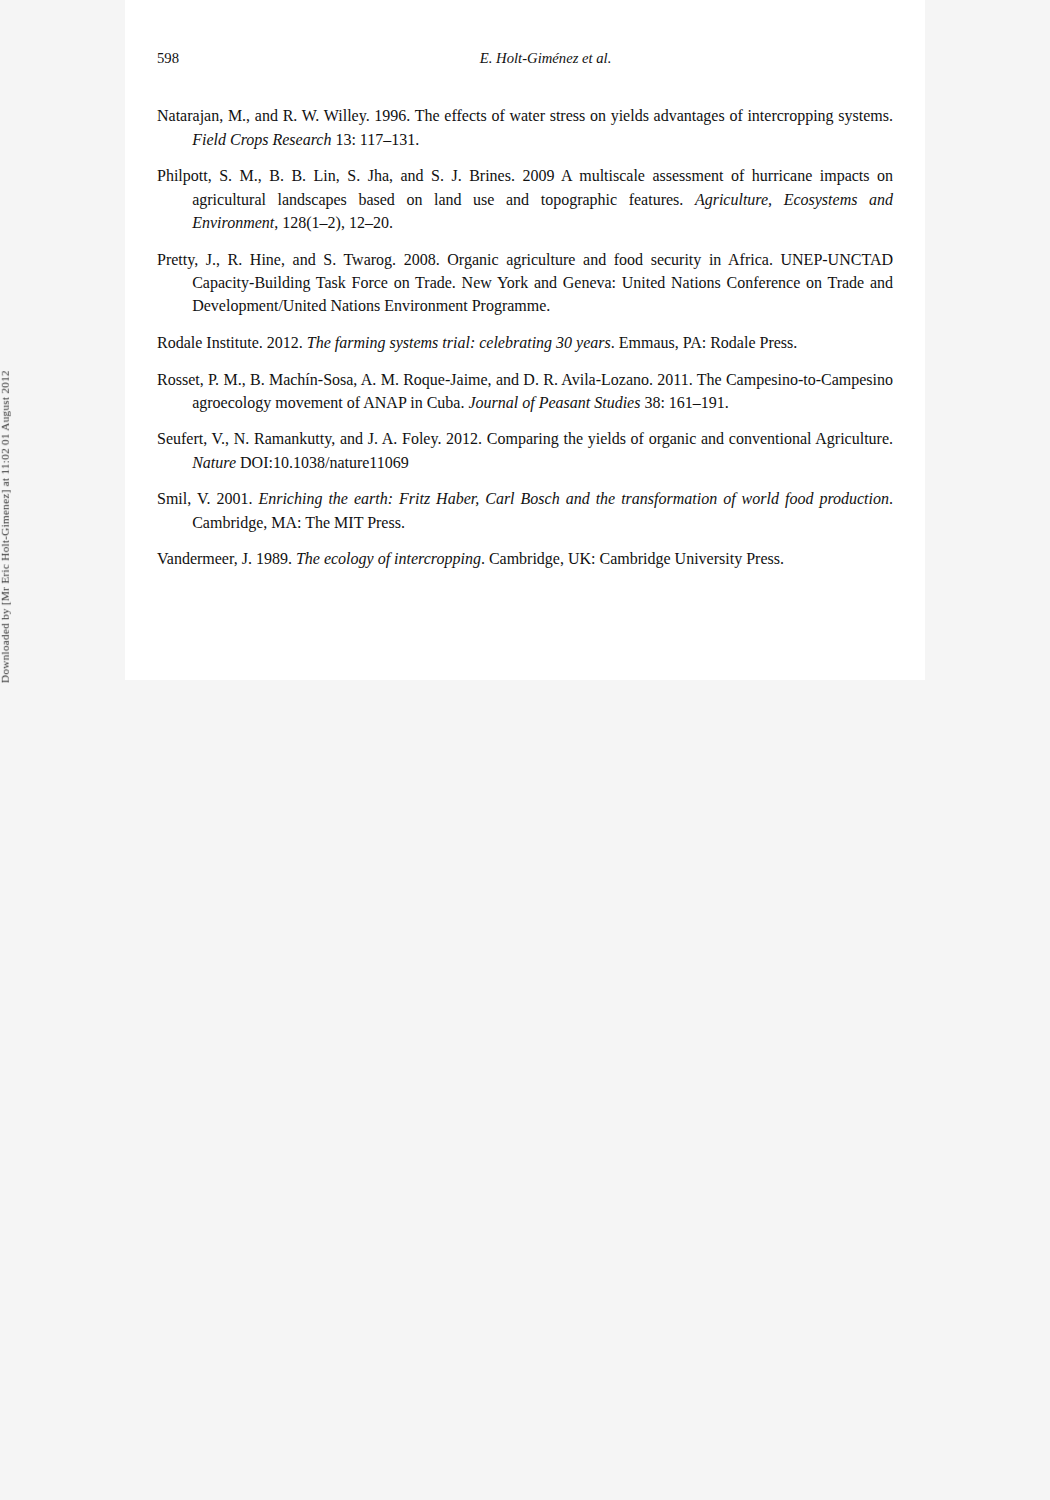Downloaded by [Mr Eric Holt-Gimenez] at 11:02 01 August 2012
598 E. Holt-Giménez et al.
Natarajan, M., and R. W. Willey. 1996. The effects of water stress on yields advantages of intercropping systems. Field Crops Research 13: 117–131.
Philpott, S. M., B. B. Lin, S. Jha, and S. J. Brines. 2009 A multiscale assessment of hurricane impacts on agricultural landscapes based on land use and topographic features. Agriculture, Ecosystems and Environment, 128(1–2), 12–20.
Pretty, J., R. Hine, and S. Twarog. 2008. Organic agriculture and food security in Africa. UNEP-UNCTAD Capacity-Building Task Force on Trade. New York and Geneva: United Nations Conference on Trade and Development/United Nations Environment Programme.
Rodale Institute. 2012. The farming systems trial: celebrating 30 years. Emmaus, PA: Rodale Press.
Rosset, P. M., B. Machín-Sosa, A. M. Roque-Jaime, and D. R. Avila-Lozano. 2011. The Campesino-to-Campesino agroecology movement of ANAP in Cuba. Journal of Peasant Studies 38: 161–191.
Seufert, V., N. Ramankutty, and J. A. Foley. 2012. Comparing the yields of organic and conventional Agriculture. Nature DOI:10.1038/nature11069
Smil, V. 2001. Enriching the earth: Fritz Haber, Carl Bosch and the transformation of world food production. Cambridge, MA: The MIT Press.
Vandermeer, J. 1989. The ecology of intercropping. Cambridge, UK: Cambridge University Press.